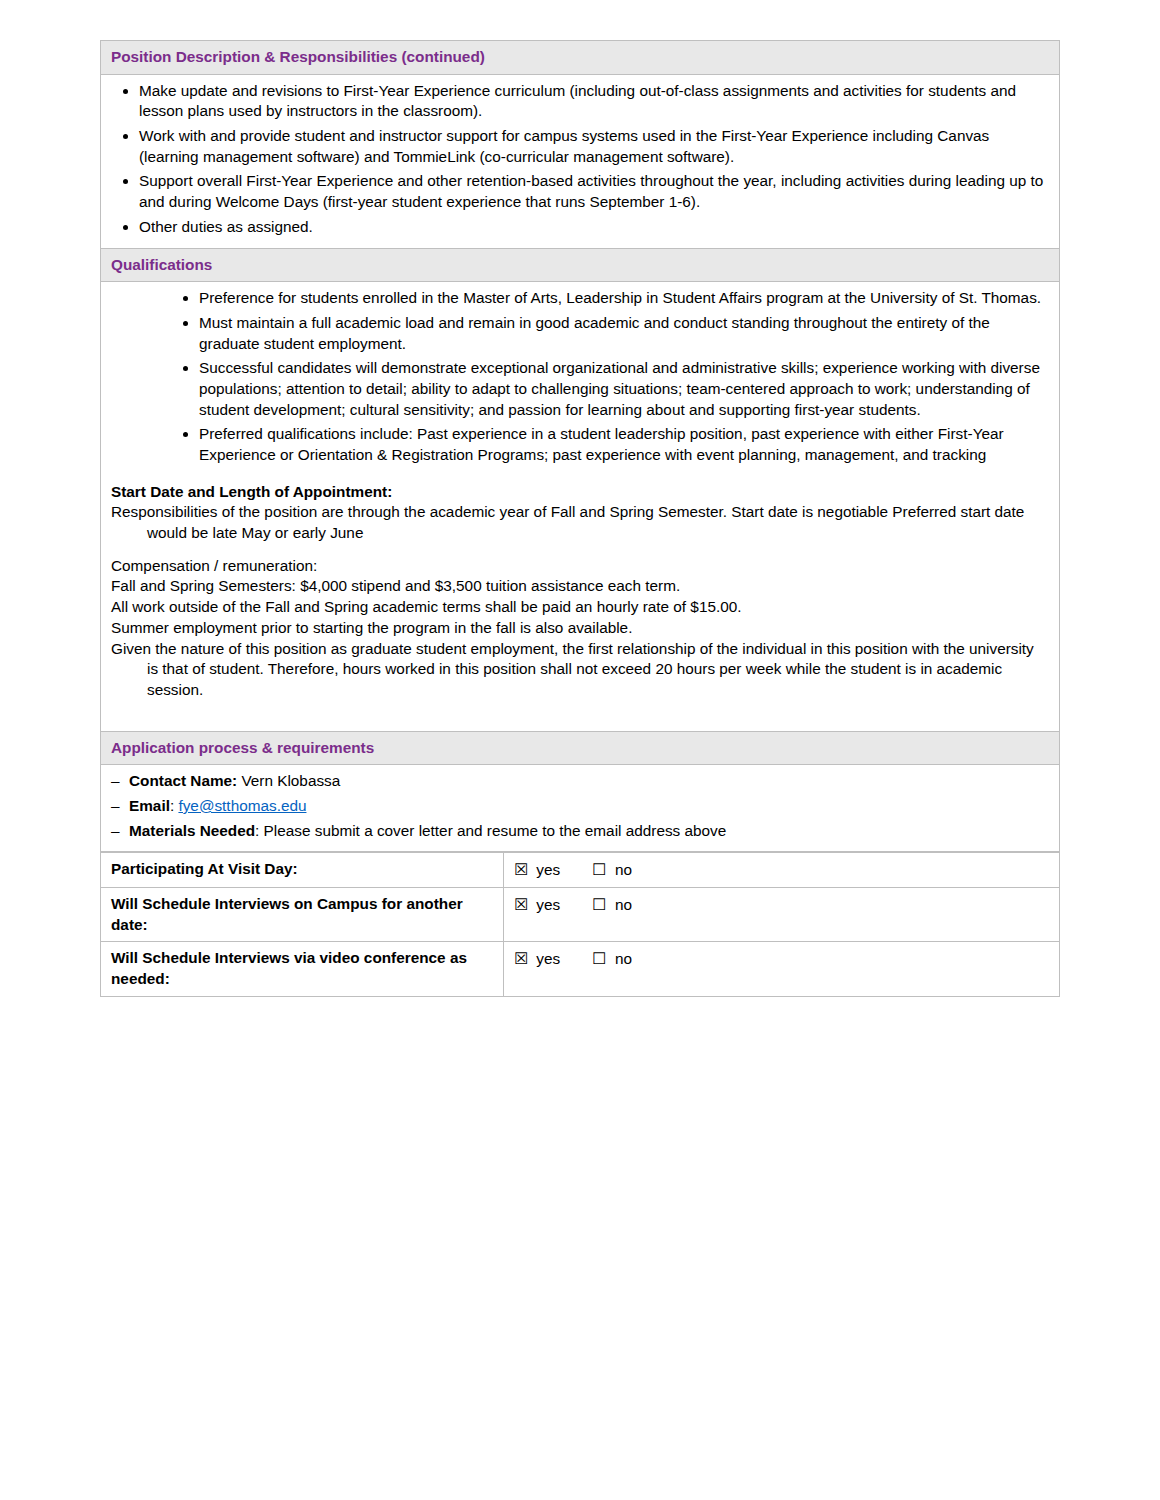| Position Description & Responsibilities (continued) |
| Make update and revisions to First-Year Experience curriculum (including out-of-class assignments and activities for students and lesson plans used by instructors in the classroom). Work with and provide student and instructor support for campus systems used in the First-Year Experience including Canvas (learning management software) and TommieLink (co-curricular management software). Support overall First-Year Experience and other retention-based activities throughout the year, including activities during leading up to and during Welcome Days (first-year student experience that runs September 1-6). Other duties as assigned. |
| Qualifications |
| Preference for students enrolled in the Master of Arts, Leadership in Student Affairs program at the University of St. Thomas. Must maintain a full academic load and remain in good academic and conduct standing throughout the entirety of the graduate student employment. Successful candidates will demonstrate exceptional organizational and administrative skills; experience working with diverse populations; attention to detail; ability to adapt to challenging situations; team-centered approach to work; understanding of student development; cultural sensitivity; and passion for learning about and supporting first-year students. Preferred qualifications include: Past experience in a student leadership position, past experience with either First-Year Experience or Orientation & Registration Programs; past experience with event planning, management, and tracking Start Date and Length of Appointment: Responsibilities of the position are through the academic year of Fall and Spring Semester. Start date is negotiable Preferred start date would be late May or early June Compensation / remuneration: Fall and Spring Semesters: $4,000 stipend and $3,500 tuition assistance each term. All work outside of the Fall and Spring academic terms shall be paid an hourly rate of $15.00. Summer employment prior to starting the program in the fall is also available. Given the nature of this position as graduate student employment, the first relationship of the individual in this position with the university is that of student. Therefore, hours worked in this position shall not exceed 20 hours per week while the student is in academic session. |
| Application process & requirements |
| Contact Name: Vern Klobassa Email : fye@stthomas.edu Materials Needed : Please submit a cover letter and resume to the email address above |
| Participating At Visit Day: | ☒ yes ☐ no |
| Will Schedule Interviews on Campus for another date: | ☒ yes ☐ no |
| Will Schedule Interviews via video conference as needed: | ☒ yes ☐ no |